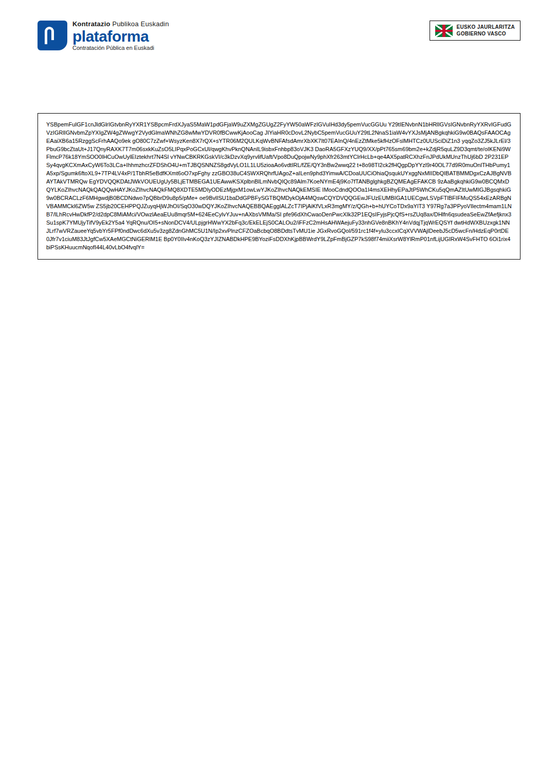Kontratazio Publikoa Euskadin
plataforma
Contratación Pública en Euskadi
EUSKO JAURLARITZA
GOBIERNO VASCO
YSBpemFuIGF1cnJldGlrIGtvbnRyYXR1YSBpcmFrdXJyaS5MaW1pdGFjaW9uZXMgZGUgZ2FyYW50aWFzIGVuIHd3dy5pemVucGGUu Y29tIENvbnN1bHRlIGVsIGNvbnRyYXRvIGFudGVzIGRlIGNvbmZpYXIgZW4gZWwgY2VydGlmaWNhZG8wMwYDVR0fBCwwKjAooCag JIYiaHR0cDovL2NybC5pemVucGUuY29tL2NnaS1iaW4vYXJsMjANBgkqhkiG9w0BAQsFAAOCAgEAaiXB6a15RzggScFrhAAQo9ek gO80C7zZwf+WsyzKen8X7rQX+sYTR06M2QULKqWvBNFAfsdAmrXbXK7It07EAInQ/4nEzZtMke5kfHzOFslMHTCz0UUSciDiZ1n3 yqqZo3ZJ5kJLrEl/3PbuG9bcZtaUt+J17QnyRAXK7T7m06sxkKuZsO5LIPqxPoGCxUl/qwgKhvPknQNAnIL9isbxFnhbp83oVJK3 DaoRA5GFXzYUQ9/XX/pPt765sm69bm2e+kZdjR5quLZ9D3qmt/te/oIKENi9WFlmcP76k18YmSOO0lHCuOwUylEIztekhrt7N4Sl vYNwCBKRKGskVI/c3kDzvXq9yrvlifUaft/Vpo8DuQpojwNy9phXfr263mtYClrHcLb+qe4AX5patRCXhzFnJPdUkMUnzThUj6bD 2P231EPSy4qvgKCXmAxCyW6To3LCa+IhhmzhcrZFDShO4U+mTJBQSNNZS8gdVyLO1L1LU5zioaAo6vdtIRL/fZE/QY3nBw2wwq22 t+8o98TI2ck2fHQgpDpYYzl9r40OL77d9R0muOnlTHbPumy1A5xp/Sgumk6ftoXL9+7TP4LV4xP/1TbhR5eBdfKXmt6oO7xpFghy zzGBO38uC4SWXRQhrfUAgoZ+aILen9phd3YimwA/CDoaUUCiOhiaQsqukUYxggNxMIIDbQIBATBMMDgxCzAJBgNVBAYTAkVTMRQw EgYDVQQKDAtJWkVOUEUgUy5BLjETMBEGA1UEAwwKSXplbnBlLmNvbQIQc89Alm7KoeNYmE4j9Ko7fTANBglghkgBZQMEAgEFAKCB 9zAaBgkqhkiG9w0BCQMxDQYLKoZIhvcNAQkQAQQwHAYJKoZIhvcNAQkFMQ8XDTE5MDIyODEzMjgxM1owLwYJKoZIhvcNAQkEMSIE IMooCdndQOOa1I4msXEHhyEPaJtP5WhCKu5qQmAZItUwMIGJBgsqhkiG9w0BCRACLzF6MHgwdjB0BCDNdwo7pQBbrD9u8p5/pMe+ oe9BvlISU1baDdGPBFySGTBQMDykOjA4MQswCQYDVQQGEwJFUzEUMBIGA1UECgwLSVpFTlBFIFMuQS54xEzARBgNVBAMMCkl6ZW5w ZS5jb20CEHPPQJZuyqHjWJhOI/SqO30wDQYJKoZIhvcNAQEBBQAEgglALZcT7IPjAiKfVLxR3mgMY/z/QGh+b+hUYCoTDx9aYlT3 Y97Rg7a3PPyoVIlectm4mam1LNB7/lLhRcvHwDkfP2/d2dpC8MiAMci/VOwzlAeaEUu8mqr5M+624EeCylvYJuv+nAXbsVMMa/SI pfe96dXhCwaoDenPwcXIk32P1EQsIFyjsPjcQfS+rsZUq8ax/DHlfn6qsudeaSeEwZfAefjknx3Su1spK7YMUjyTifV9yEk2Y5a4 YqRQnu/OI5+sNonDCV4/ULpjgrHWwYX2bFq3c/EkELEjS0CALOu2/iFFzC2mHsAHWAejuFy33nhGVe8nBKhY4nVdqjTjqWrEQSYf dwtHdWXBUzxgk1NNJLrf7wVRZaueeYq5vbYr5FPf0ndDwc6dXu5v3zg8ZdnGhMC5U1N/Ip2xvPlnzCFZOaBcbqO8BDdtsTvMU1ie JGxRvoGQol/591rc1f4f+ylu3ccxICqXVVWAjlDeebJ5cD5wcFn/HdzEqP0rtDE0Jfr7v1ciuM83JtJgfCw5XAeMGCtNiGERlM1E Bp0Y0IIv4nKoQ3zYJIZNABDkHPE9BYoziFsDDXhKjpBBWrdY9LZpFmBjGZP7kS98f74miiXsrW8YlRmP01nfLijUGIRxW4SvFHTO 6Oi1rix4biPSsKHuucmNqofI44L40vLbO4fvqlY=